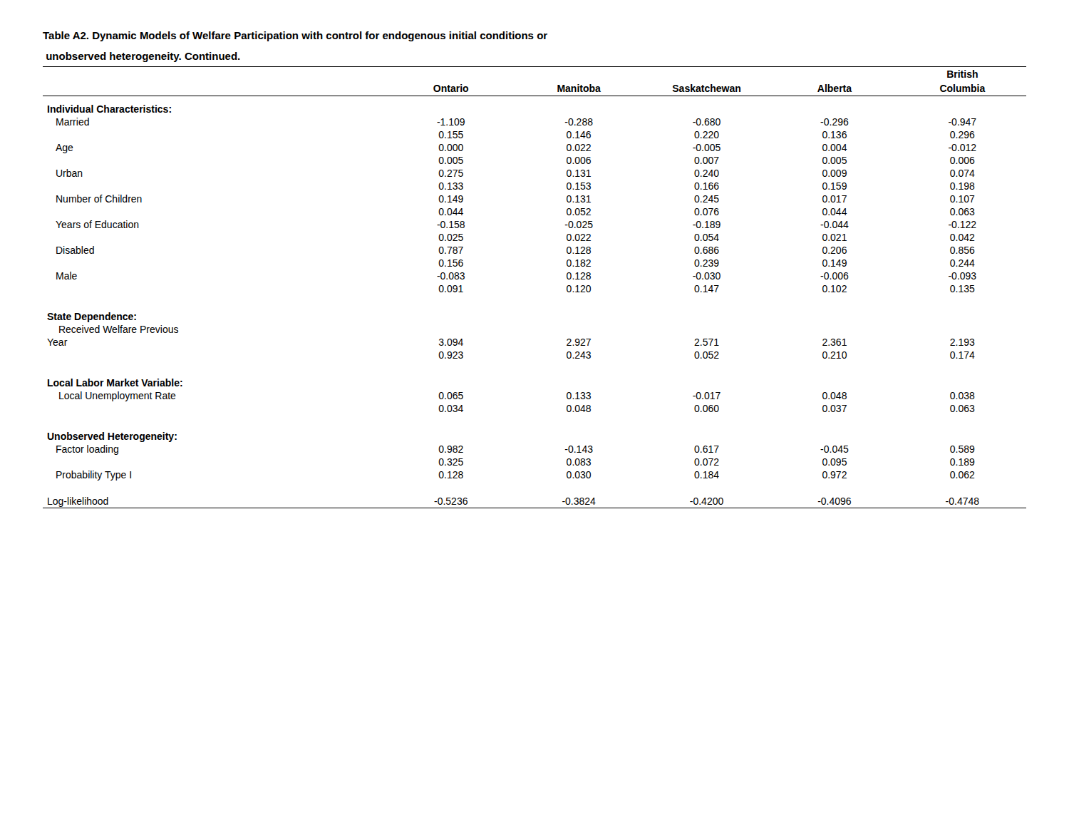Table A2. Dynamic Models of Welfare Participation with control for endogenous initial conditions or
unobserved heterogeneity. Continued.
| | | | | | British |
| --- | --- | --- | --- | --- | --- |
| | Ontario | Manitoba | Saskatchewan | Alberta | Columbia |
| Individual Characteristics: | | | | | |
| Married | -1.109 | -0.288 | -0.680 | -0.296 | -0.947 |
| | 0.155 | 0.146 | 0.220 | 0.136 | 0.296 |
| Age | 0.000 | 0.022 | -0.005 | 0.004 | -0.012 |
| | 0.005 | 0.006 | 0.007 | 0.005 | 0.006 |
| Urban | 0.275 | 0.131 | 0.240 | 0.009 | 0.074 |
| | 0.133 | 0.153 | 0.166 | 0.159 | 0.198 |
| Number of Children | 0.149 | 0.131 | 0.245 | 0.017 | 0.107 |
| | 0.044 | 0.052 | 0.076 | 0.044 | 0.063 |
| Years of Education | -0.158 | -0.025 | -0.189 | -0.044 | -0.122 |
| | 0.025 | 0.022 | 0.054 | 0.021 | 0.042 |
| Disabled | 0.787 | 0.128 | 0.686 | 0.206 | 0.856 |
| | 0.156 | 0.182 | 0.239 | 0.149 | 0.244 |
| Male | -0.083 | 0.128 | -0.030 | -0.006 | -0.093 |
| | 0.091 | 0.120 | 0.147 | 0.102 | 0.135 |
| State Dependence: | | | | | |
| Received Welfare Previous | | | | | |
| Year | 3.094 | 2.927 | 2.571 | 2.361 | 2.193 |
| | 0.923 | 0.243 | 0.052 | 0.210 | 0.174 |
| Local Labor Market Variable: | | | | | |
| Local Unemployment Rate | 0.065 | 0.133 | -0.017 | 0.048 | 0.038 |
| | 0.034 | 0.048 | 0.060 | 0.037 | 0.063 |
| Unobserved Heterogeneity: | | | | | |
| Factor loading | 0.982 | -0.143 | 0.617 | -0.045 | 0.589 |
| | 0.325 | 0.083 | 0.072 | 0.095 | 0.189 |
| Probability Type I | 0.128 | 0.030 | 0.184 | 0.972 | 0.062 |
| Log-likelihood | -0.5236 | -0.3824 | -0.4200 | -0.4096 | -0.4748 |